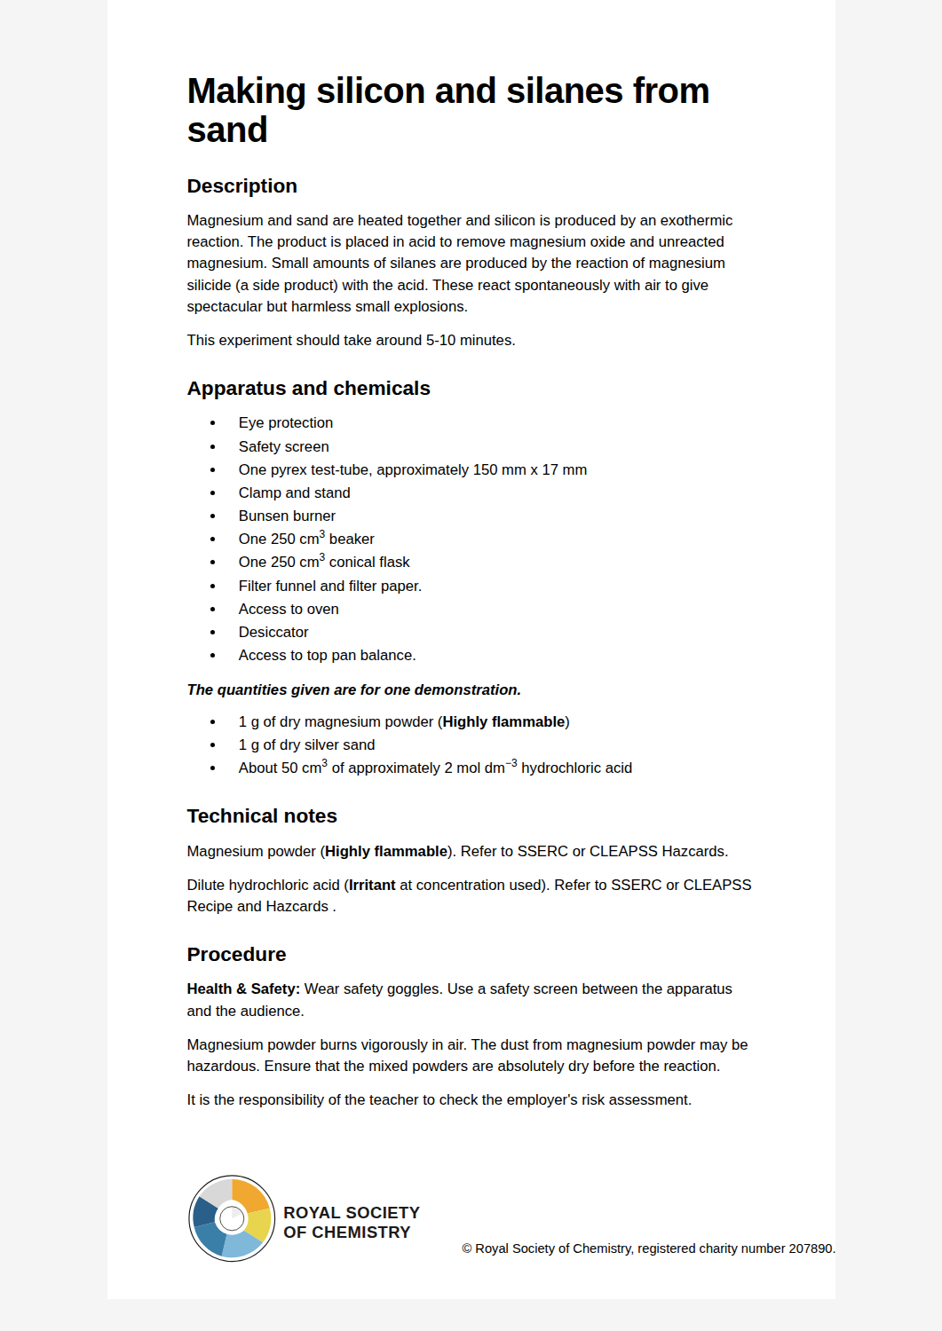Making silicon and silanes from sand
Description
Magnesium and sand are heated together and silicon is produced by an exothermic reaction. The product is placed in acid to remove magnesium oxide and unreacted magnesium. Small amounts of silanes are produced by the reaction of magnesium silicide (a side product) with the acid. These react spontaneously with air to give spectacular but harmless small explosions.
This experiment should take around 5-10 minutes.
Apparatus and chemicals
Eye protection
Safety screen
One pyrex test-tube, approximately 150 mm x 17 mm
Clamp and stand
Bunsen burner
One 250 cm3 beaker
One 250 cm3 conical flask
Filter funnel and filter paper.
Access to oven
Desiccator
Access to top pan balance.
The quantities given are for one demonstration.
1 g of dry magnesium powder (Highly flammable)
1 g of dry silver sand
About 50 cm3 of approximately 2 mol dm−3 hydrochloric acid
Technical notes
Magnesium powder (Highly flammable). Refer to SSERC or CLEAPSS Hazcards.
Dilute hydrochloric acid (Irritant at concentration used). Refer to SSERC or CLEAPSS Recipe and Hazcards .
Procedure
Health & Safety: Wear safety goggles. Use a safety screen between the apparatus and the audience.
Magnesium powder burns vigorously in air. The dust from magnesium powder may be hazardous. Ensure that the mixed powders are absolutely dry before the reaction.
It is the responsibility of the teacher to check the employer's risk assessment.
ROYAL SOCIETY OF CHEMISTRY
© Royal Society of Chemistry, registered charity number 207890.